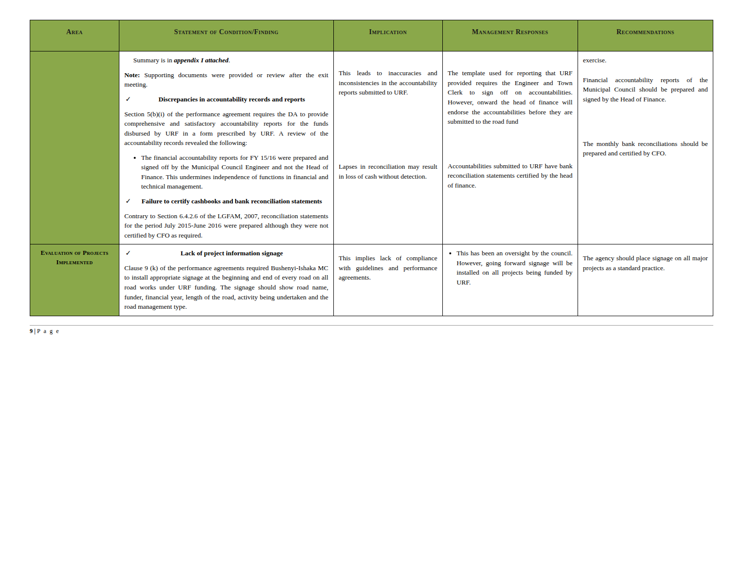| Area | Statement of Condition/Finding | Implication | Management Responses | Recommendations |
| --- | --- | --- | --- | --- |
| | Summary is in appendix I attached . Note: Supporting documents were provided or review after the exit meeting. Discrepancies in accountability records and reports Section 5(b)(i) of the performance agreement requires the DA to provide comprehensive and satisfactory accountability reports for the funds disbursed by URF in a form prescribed by URF. A review of the accountability records revealed the following: The financial accountability reports for FY 15/16 were prepared and signed off by the Municipal Council Engineer and not the Head of Finance. This undermines independence of functions in financial and technical management. Failure to certify cashbooks and bank reconciliation statements Contrary to Section 6.4.2.6 of the LGFAM, 2007, reconciliation statements for the period July 2015-June 2016 were prepared although they were not certified by CFO as required. | This leads to inaccuracies and inconsistencies in the accountability reports submitted to URF. Lapses in reconciliation may result in loss of cash without detection. | The template used for reporting that URF provided requires the Engineer and Town Clerk to sign off on accountabilities. However, onward the head of finance will endorse the accountabilities before they are submitted to the road fund Accountabilities submitted to URF have bank reconciliation statements certified by the head of finance. | exercise. Financial accountability reports of the Municipal Council should be prepared and signed by the Head of Finance. The monthly bank reconciliations should be prepared and certified by CFO. |
| Evaluation of Projects Implemented | Lack of project information signage Clause 9 (k) of the performance agreements required Bushenyi-Ishaka MC to install appropriate signage at the beginning and end of every road on all road works under URF funding. The signage should show road name, funder, financial year, length of the road, activity being undertaken and the road management type. | This implies lack of compliance with guidelines and performance agreements. | This has been an oversight by the council. However, going forward signage will be installed on all projects being funded by URF. | The agency should place signage on all major projects as a standard practice. |
9 | P a g e